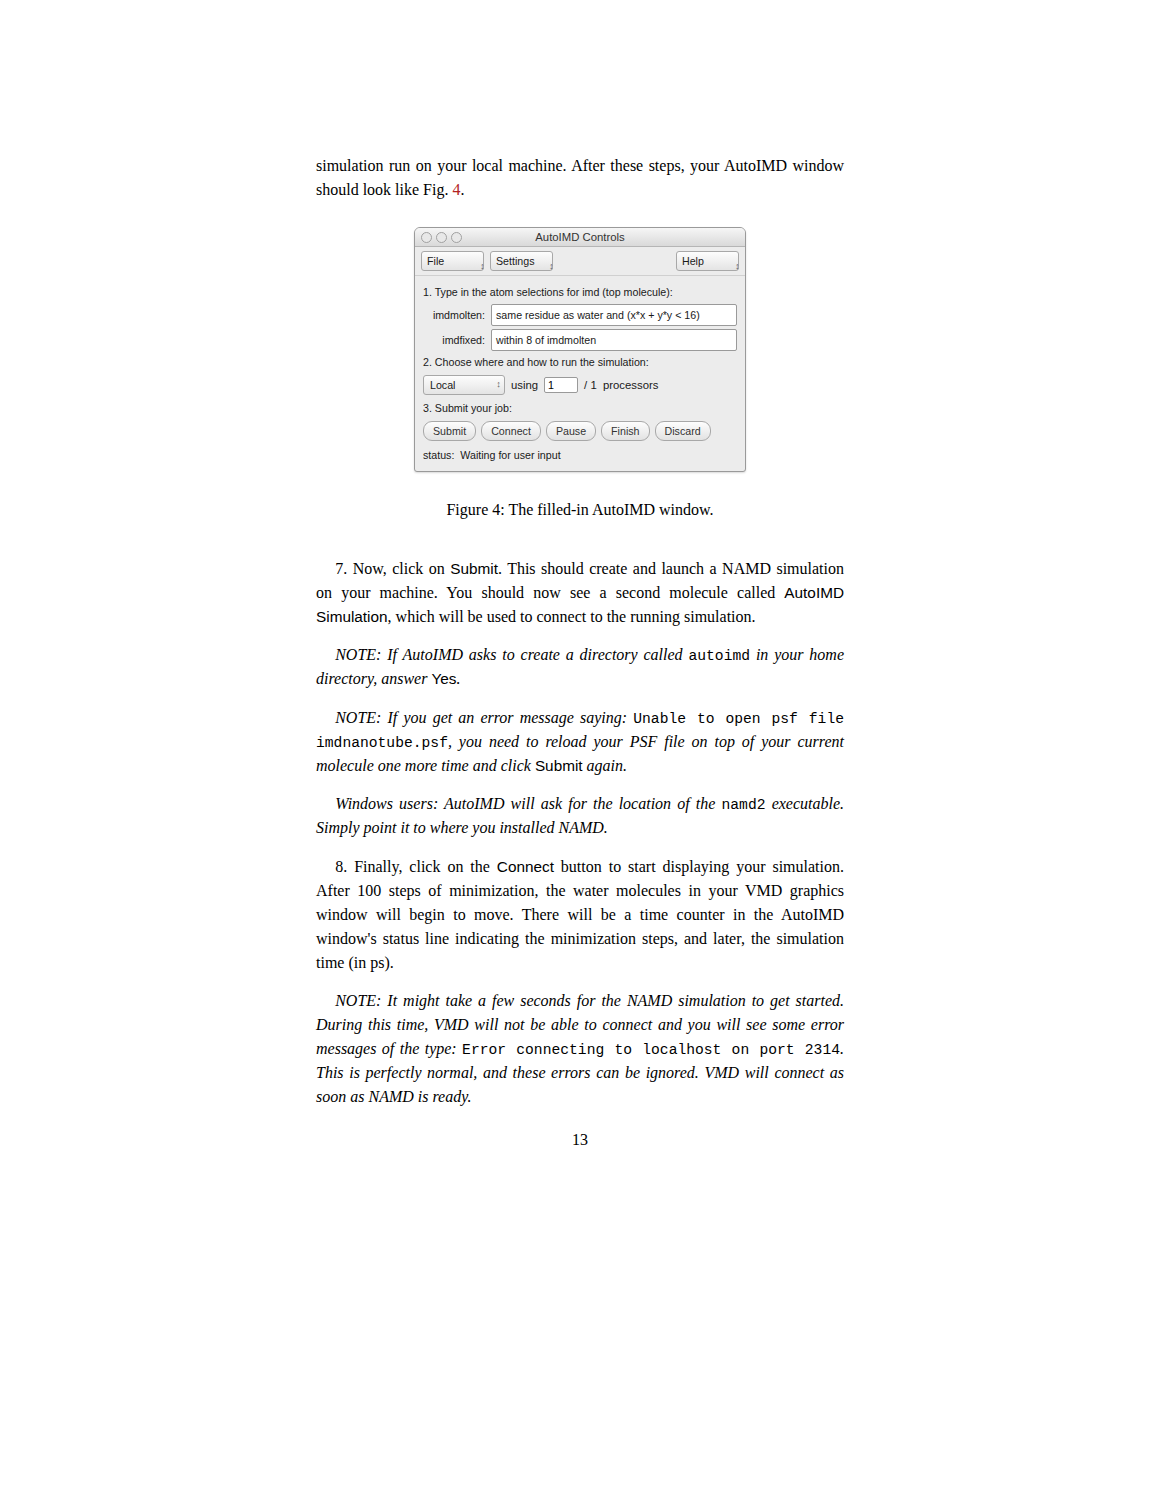simulation run on your local machine. After these steps, your AutoIMD window should look like Fig. 4.
AutoIMD Controls
File
Settings
Help
1. Type in the atom selections for imd (top molecule):
imdmolten:
same residue as water and (x*x + y*y < 16)
imdfixed:
within 8 of imdmolten
2. Choose where and how to run the simulation:
Local
using / 1 processors
3. Submit your job:
Submit
Connect
Pause
Finish
Discard
status: Waiting for user input
Figure 4: The filled-in AutoIMD window.
7. Now, click on Submit. This should create and launch a NAMD simulation on your machine. You should now see a second molecule called AutoIMD Simulation, which will be used to connect to the running simulation.
NOTE: If AutoIMD asks to create a directory called autoimd in your home directory, answer Yes.
NOTE: If you get an error message saying: Unable to open psf file imdnanotube.psf, you need to reload your PSF file on top of your current molecule one more time and click Submit again.
Windows users: AutoIMD will ask for the location of the namd2 executable. Simply point it to where you installed NAMD.
8. Finally, click on the Connect button to start displaying your simulation. After 100 steps of minimization, the water molecules in your VMD graphics window will begin to move. There will be a time counter in the AutoIMD window's status line indicating the minimization steps, and later, the simulation time (in ps).
NOTE: It might take a few seconds for the NAMD simulation to get started. During this time, VMD will not be able to connect and you will see some error messages of the type: Error connecting to localhost on port 2314. This is perfectly normal, and these errors can be ignored. VMD will connect as soon as NAMD is ready.
13